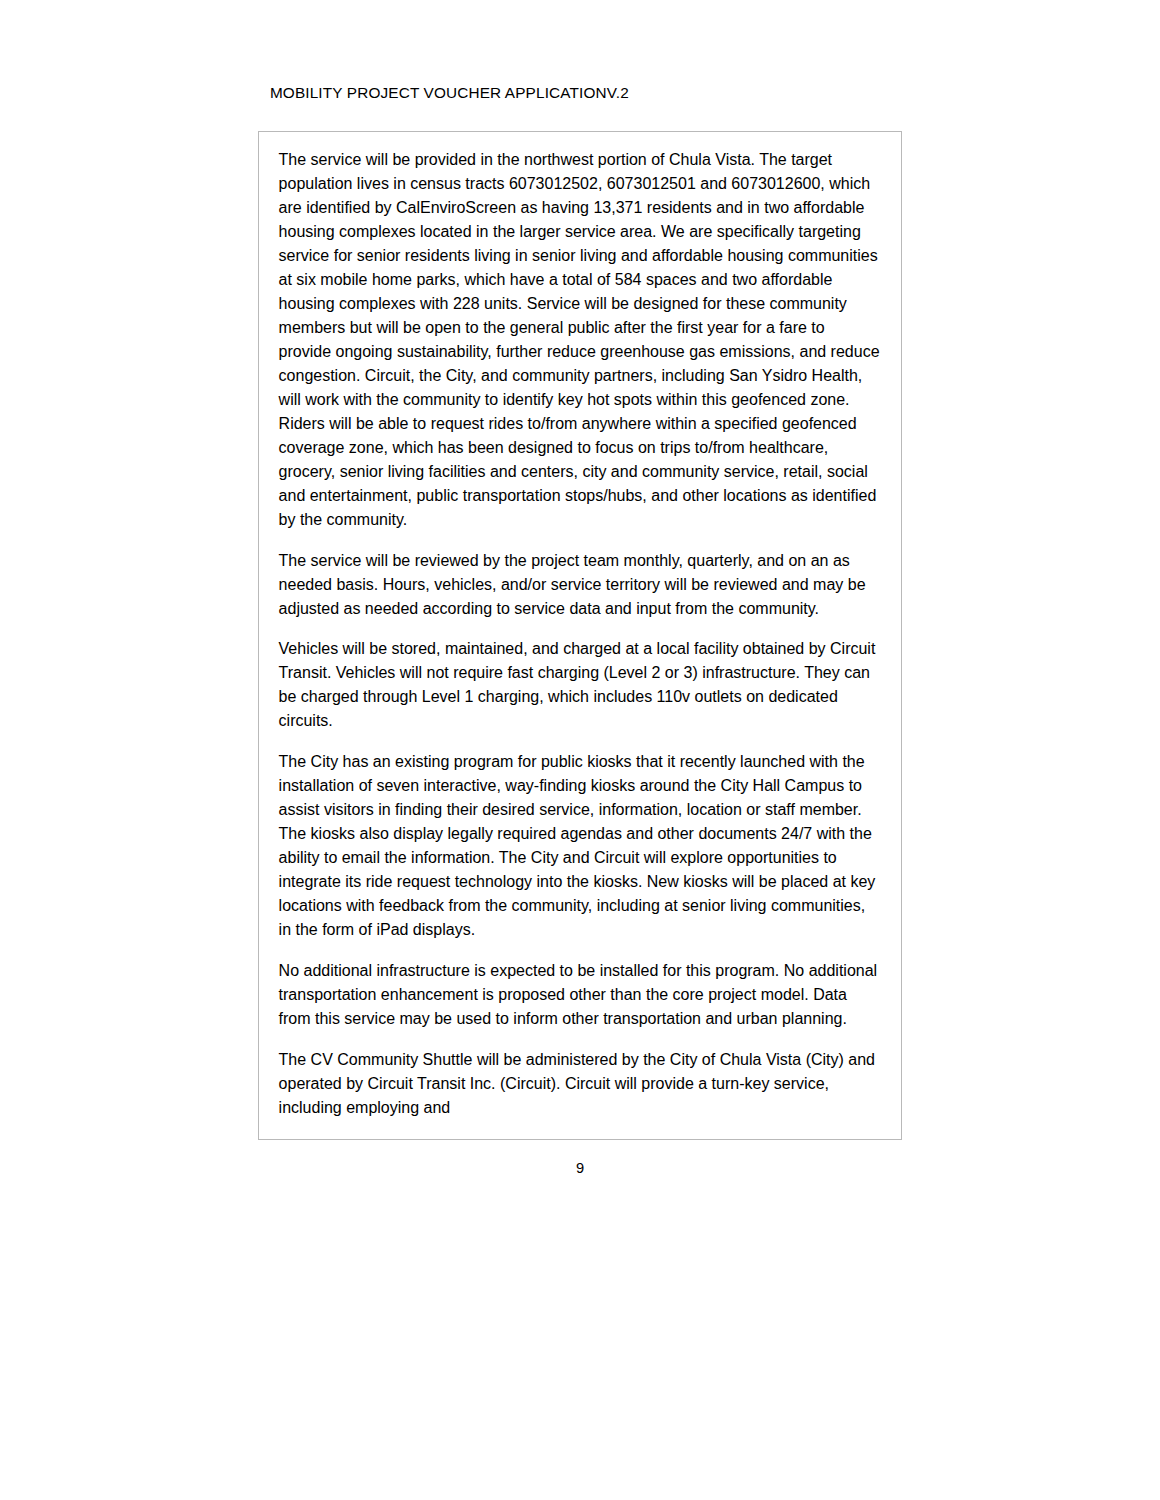MOBILITY PROJECT VOUCHER APPLICATIONV.2
The service will be provided in the northwest portion of Chula Vista. The target population lives in census tracts 6073012502, 6073012501 and 6073012600, which are identified by CalEnviroScreen as having 13,371 residents and in two affordable housing complexes located in the larger service area. We are specifically targeting service for senior residents living in senior living and affordable housing communities at six mobile home parks, which have a total of 584 spaces and two affordable housing complexes with 228 units. Service will be designed for these community members but will be open to the general public after the first year for a fare to provide ongoing sustainability, further reduce greenhouse gas emissions, and reduce congestion. Circuit, the City, and community partners, including San Ysidro Health, will work with the community to identify key hot spots within this geofenced zone. Riders will be able to request rides to/from anywhere within a specified geofenced coverage zone, which has been designed to focus on trips to/from healthcare, grocery, senior living facilities and centers, city and community service, retail, social and entertainment, public transportation stops/hubs, and other locations as identified by the community.
The service will be reviewed by the project team monthly, quarterly, and on an as needed basis. Hours, vehicles, and/or service territory will be reviewed and may be adjusted as needed according to service data and input from the community.
Vehicles will be stored, maintained, and charged at a local facility obtained by Circuit Transit. Vehicles will not require fast charging (Level 2 or 3) infrastructure. They can be charged through Level 1 charging, which includes 110v outlets on dedicated circuits.
The City has an existing program for public kiosks that it recently launched with the installation of seven interactive, way-finding kiosks around the City Hall Campus to assist visitors in finding their desired service, information, location or staff member. The kiosks also display legally required agendas and other documents 24/7 with the ability to email the information. The City and Circuit will explore opportunities to integrate its ride request technology into the kiosks. New kiosks will be placed at key locations with feedback from the community, including at senior living communities, in the form of iPad displays.
No additional infrastructure is expected to be installed for this program. No additional transportation enhancement is proposed other than the core project model. Data from this service may be used to inform other transportation and urban planning.
The CV Community Shuttle will be administered by the City of Chula Vista (City) and operated by Circuit Transit Inc. (Circuit). Circuit will provide a turn-key service, including employing and
9